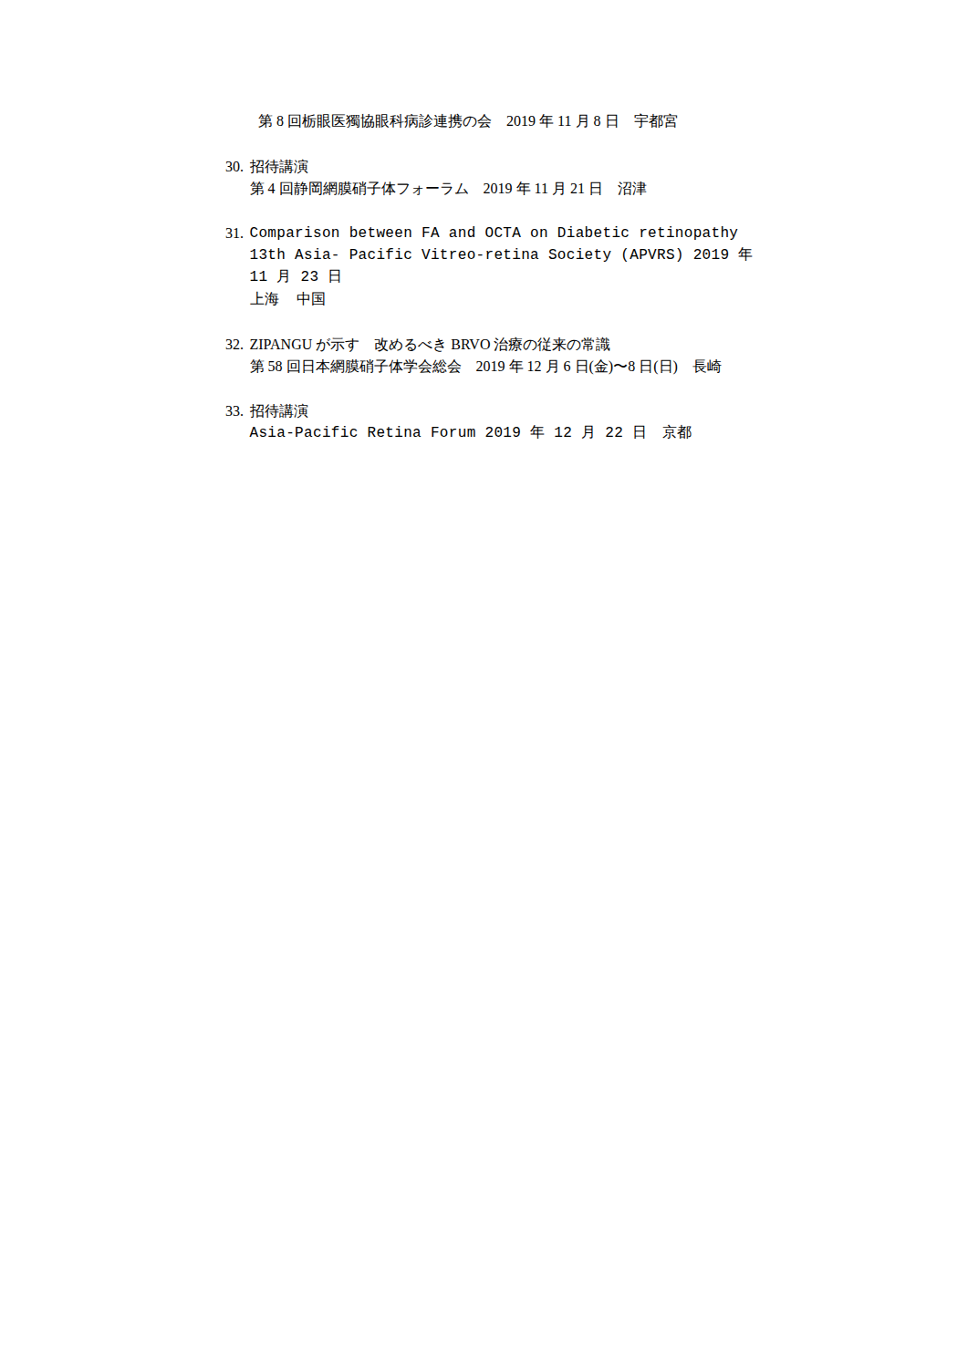第 8 回栃眼医獨協眼科病診連携の会　2019 年 11 月 8 日　宇都宮
30. 招待講演 第 4 回静岡網膜硝子体フォーラム　2019 年 11 月 21 日　沼津
31. Comparison between FA and OCTA on Diabetic retinopathy 13th Asia- Pacific Vitreo-retina Society (APVRS) 2019 年 11 月 23 日 上海 中国
32. ZIPANGU が示す　改めるべき BRVO 治療の従来の常識 第 58 回日本網膜硝子体学会総会　2019 年 12 月 6 日(金)〜8 日(日)　長崎
33. 招待講演 Asia-Pacific Retina Forum 2019 年 12 月 22 日　京都